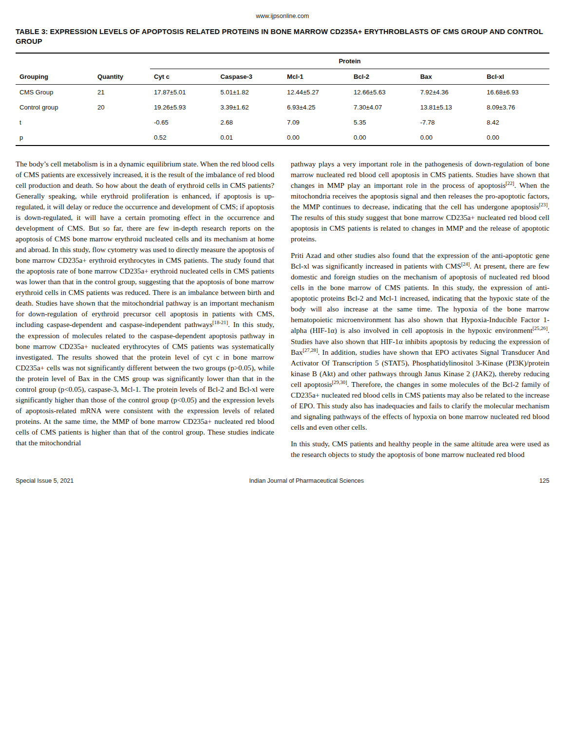www.ijpsonline.com
Table 3: Expression levels of apoptosis related proteins in bone marrow CD235a+ erythroblasts of CMS group and control group
| Grouping | Quantity | Protein |
| --- | --- | --- |
| Cyt c | Caspase-3 | Mcl-1 | Bcl-2 | Bax | Bcl-xl |
| CMS Group | 21 | 17.87±5.01 | 5.01±1.82 | 12.44±5.27 | 12.66±5.63 | 7.92±4.36 | 16.68±6.93 |
| Control group | 20 | 19.26±5.93 | 3.39±1.62 | 6.93±4.25 | 7.30±4.07 | 13.81±5.13 | 8.09±3.76 |
| t | | -0.65 | 2.68 | 7.09 | 5.35 | -7.78 | 8.42 |
| p | | 0.52 | 0.01 | 0.00 | 0.00 | 0.00 | 0.00 |
The body’s cell metabolism is in a dynamic equilibrium state. When the red blood cells of CMS patients are excessively increased, it is the result of the imbalance of red blood cell production and death. So how about the death of erythroid cells in CMS patients? Generally speaking, while erythroid proliferation is enhanced, if apoptosis is up-regulated, it will delay or reduce the occurrence and development of CMS; if apoptosis is down-regulated, it will have a certain promoting effect in the occurrence and development of CMS. But so far, there are few in-depth research reports on the apoptosis of CMS bone marrow erythroid nucleated cells and its mechanism at home and abroad. In this study, flow cytometry was used to directly measure the apoptosis of bone marrow CD235a+ erythroid erythrocytes in CMS patients. The study found that the apoptosis rate of bone marrow CD235a+ erythroid nucleated cells in CMS patients was lower than that in the control group, suggesting that the apoptosis of bone marrow erythroid cells in CMS patients was reduced. There is an imbalance between birth and death. Studies have shown that the mitochondrial pathway is an important mechanism for down-regulation of erythroid precursor cell apoptosis in patients with CMS, including caspase-dependent and caspase-independent pathways[18-21]. In this study, the expression of molecules related to the caspase-dependent apoptosis pathway in bone marrow CD235a+ nucleated erythrocytes of CMS patients was systematically investigated. The results showed that the protein level of cyt c in bone marrow CD235a+ cells was not significantly different between the two groups (p>0.05), while the protein level of Bax in the CMS group was significantly lower than that in the control group (p<0.05), caspase-3, Mcl-1. The protein levels of Bcl-2 and Bcl-xl were significantly higher than those of the control group (p<0.05) and the expression levels of apoptosis-related mRNA were consistent with the expression levels of related proteins. At the same time, the MMP of bone marrow CD235a+ nucleated red blood cells of CMS patients is higher than that of the control group. These studies indicate that the mitochondrial
pathway plays a very important role in the pathogenesis of down-regulation of bone marrow nucleated red blood cell apoptosis in CMS patients. Studies have shown that changes in MMP play an important role in the process of apoptosis[22]. When the mitochondria receives the apoptosis signal and then releases the pro-apoptotic factors, the MMP continues to decrease, indicating that the cell has undergone apoptosis[23]. The results of this study suggest that bone marrow CD235a+ nucleated red blood cell apoptosis in CMS patients is related to changes in MMP and the release of apoptotic proteins.
Priti Azad and other studies also found that the expression of the anti-apoptotic gene Bcl-xl was significantly increased in patients with CMS[24]. At present, there are few domestic and foreign studies on the mechanism of apoptosis of nucleated red blood cells in the bone marrow of CMS patients. In this study, the expression of anti-apoptotic proteins Bcl-2 and Mcl-1 increased, indicating that the hypoxic state of the body will also increase at the same time. The hypoxia of the bone marrow hematopoietic microenvironment has also shown that Hypoxia-Inducible Factor 1-alpha (HIF-1α) is also involved in cell apoptosis in the hypoxic environment[25,26]. Studies have also shown that HIF-1α inhibits apoptosis by reducing the expression of Bax[27,28]. In addition, studies have shown that EPO activates Signal Transducer And Activator Of Transcription 5 (STAT5), Phosphatidylinositol 3-Kinase (PI3K)/protein kinase B (Akt) and other pathways through Janus Kinase 2 (JAK2), thereby reducing cell apoptosis[29,30]. Therefore, the changes in some molecules of the Bcl-2 family of CD235a+ nucleated red blood cells in CMS patients may also be related to the increase of EPO. This study also has inadequacies and fails to clarify the molecular mechanism and signaling pathways of the effects of hypoxia on bone marrow nucleated red blood cells and even other cells.
In this study, CMS patients and healthy people in the same altitude area were used as the research objects to study the apoptosis of bone marrow nucleated red blood
Special Issue 5, 2021
Indian Journal of Pharmaceutical Sciences
125